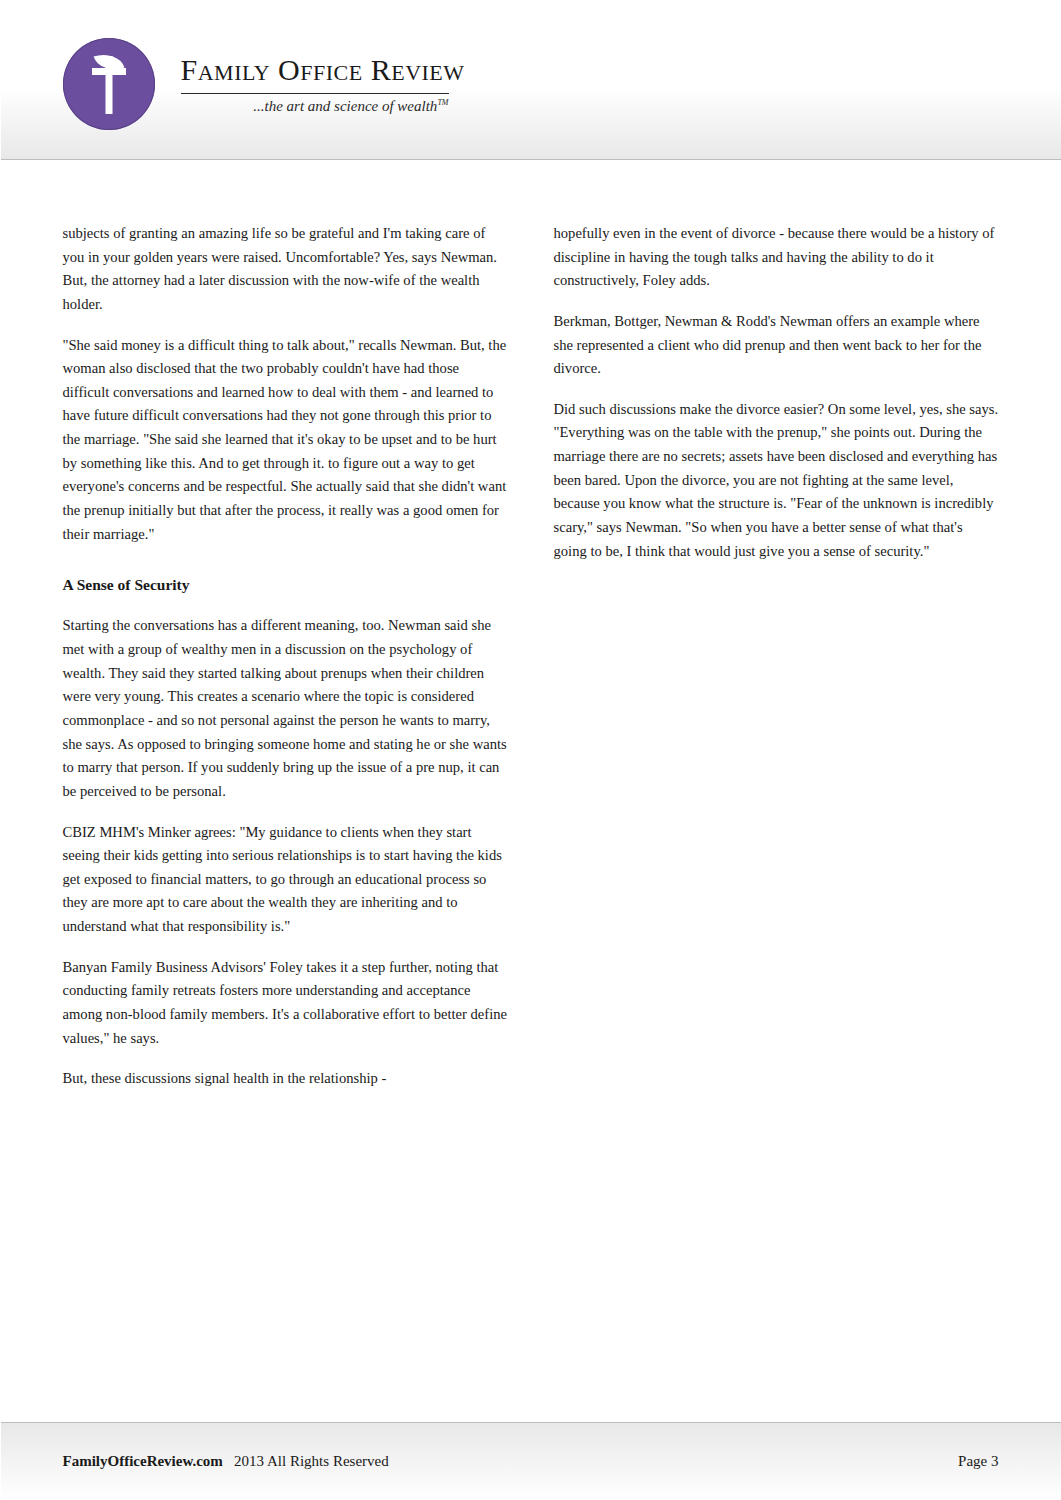FAMILY OFFICE REVIEW
...the art and science of wealthTM
subjects of granting an amazing life so be grateful and I'm taking care of you in your golden years were raised. Uncomfortable? Yes, says Newman. But, the attorney had a later discussion with the now-wife of the wealth holder.
"She said money is a difficult thing to talk about," recalls Newman. But, the woman also disclosed that the two probably couldn't have had those difficult conversations and learned how to deal with them - and learned to have future difficult conversations had they not gone through this prior to the marriage. "She said she learned that it's okay to be upset and to be hurt by something like this. And to get through it. to figure out a way to get everyone's concerns and be respectful. She actually said that she didn't want the prenup initially but that after the process, it really was a good omen for their marriage."
A Sense of Security
Starting the conversations has a different meaning, too. Newman said she met with a group of wealthy men in a discussion on the psychology of wealth. They said they started talking about prenups when their children were very young. This creates a scenario where the topic is considered commonplace - and so not personal against the person he wants to marry, she says. As opposed to bringing someone home and stating he or she wants to marry that person. If you suddenly bring up the issue of a pre nup, it can be perceived to be personal.
CBIZ MHM's Minker agrees: "My guidance to clients when they start seeing their kids getting into serious relationships is to start having the kids get exposed to financial matters, to go through an educational process so they are more apt to care about the wealth they are inheriting and to understand what that responsibility is."
Banyan Family Business Advisors' Foley takes it a step further, noting that conducting family retreats fosters more understanding and acceptance among non-blood family members. It's a collaborative effort to better define values," he says.
But, these discussions signal health in the relationship -
hopefully even in the event of divorce - because there would be a history of discipline in having the tough talks and having the ability to do it constructively, Foley adds.
Berkman, Bottger, Newman & Rodd's Newman offers an example where she represented a client who did prenup and then went back to her for the divorce.
Did such discussions make the divorce easier? On some level, yes, she says. "Everything was on the table with the prenup," she points out. During the marriage there are no secrets; assets have been disclosed and everything has been bared. Upon the divorce, you are not fighting at the same level, because you know what the structure is. "Fear of the unknown is incredibly scary," says Newman. "So when you have a better sense of what that's going to be, I think that would just give you a sense of security."
FamilyOfficeReview.com 2013 All Rights Reserved
Page 3